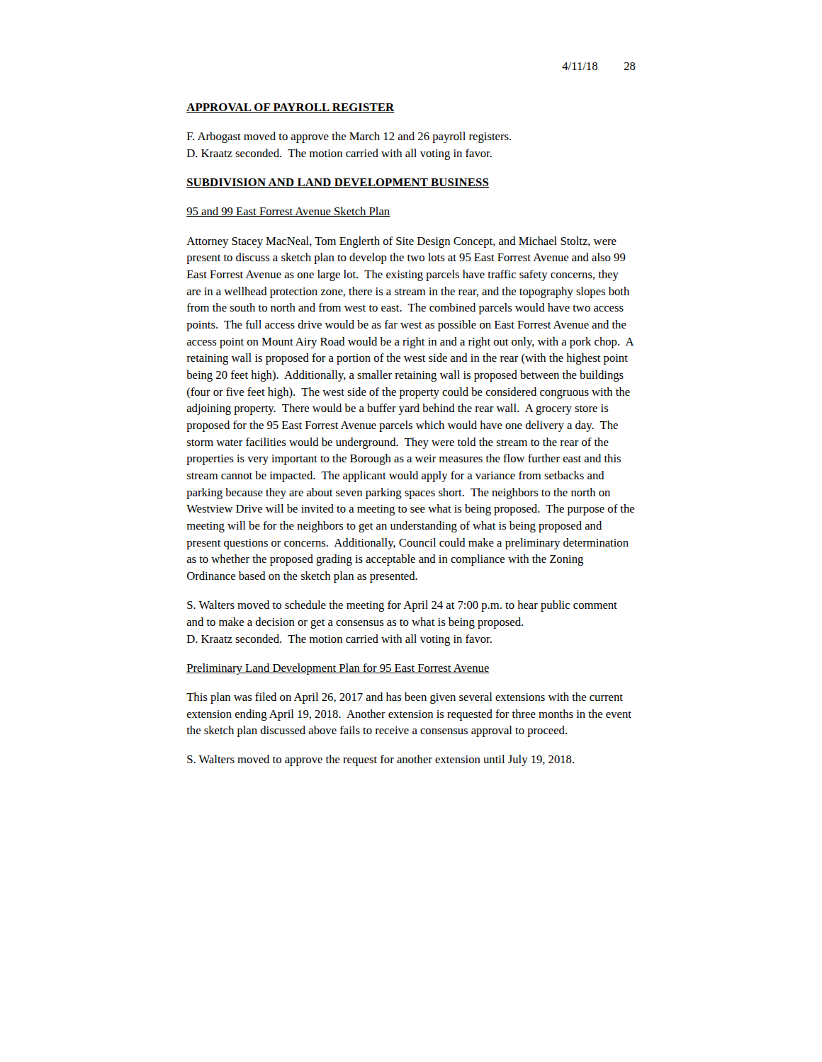4/11/1828
APPROVAL OF PAYROLL REGISTER
F. Arbogast moved to approve the March 12 and 26 payroll registers. D. Kraatz seconded. The motion carried with all voting in favor.
SUBDIVISION AND LAND DEVELOPMENT BUSINESS
95 and 99 East Forrest Avenue Sketch Plan
Attorney Stacey MacNeal, Tom Englerth of Site Design Concept, and Michael Stoltz, were present to discuss a sketch plan to develop the two lots at 95 East Forrest Avenue and also 99 East Forrest Avenue as one large lot. The existing parcels have traffic safety concerns, they are in a wellhead protection zone, there is a stream in the rear, and the topography slopes both from the south to north and from west to east. The combined parcels would have two access points. The full access drive would be as far west as possible on East Forrest Avenue and the access point on Mount Airy Road would be a right in and a right out only, with a pork chop. A retaining wall is proposed for a portion of the west side and in the rear (with the highest point being 20 feet high). Additionally, a smaller retaining wall is proposed between the buildings (four or five feet high). The west side of the property could be considered congruous with the adjoining property. There would be a buffer yard behind the rear wall. A grocery store is proposed for the 95 East Forrest Avenue parcels which would have one delivery a day. The storm water facilities would be underground. They were told the stream to the rear of the properties is very important to the Borough as a weir measures the flow further east and this stream cannot be impacted. The applicant would apply for a variance from setbacks and parking because they are about seven parking spaces short. The neighbors to the north on Westview Drive will be invited to a meeting to see what is being proposed. The purpose of the meeting will be for the neighbors to get an understanding of what is being proposed and present questions or concerns. Additionally, Council could make a preliminary determination as to whether the proposed grading is acceptable and in compliance with the Zoning Ordinance based on the sketch plan as presented.
S. Walters moved to schedule the meeting for April 24 at 7:00 p.m. to hear public comment and to make a decision or get a consensus as to what is being proposed. D. Kraatz seconded. The motion carried with all voting in favor.
Preliminary Land Development Plan for 95 East Forrest Avenue
This plan was filed on April 26, 2017 and has been given several extensions with the current extension ending April 19, 2018. Another extension is requested for three months in the event the sketch plan discussed above fails to receive a consensus approval to proceed.
S. Walters moved to approve the request for another extension until July 19, 2018.